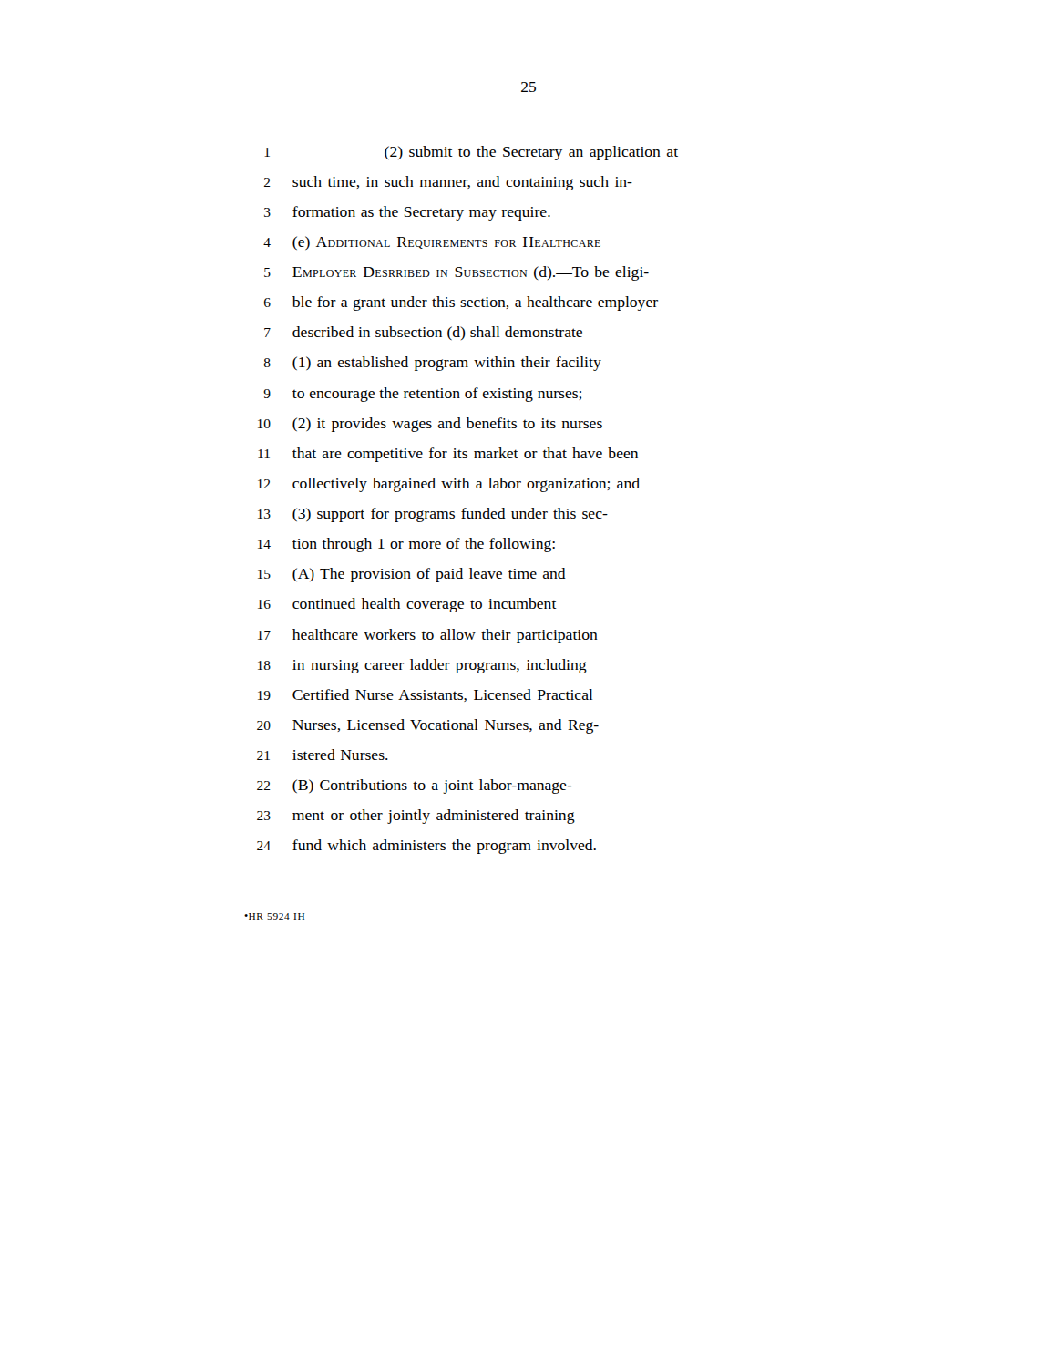25
(2) submit to the Secretary an application at
such time, in such manner, and containing such in-
formation as the Secretary may require.
(e) Additional Requirements for Healthcare
Employer Desrribed in Subsection (d).—To be eligi-
ble for a grant under this section, a healthcare employer
described in subsection (d) shall demonstrate—
(1) an established program within their facility
to encourage the retention of existing nurses;
(2) it provides wages and benefits to its nurses
that are competitive for its market or that have been
collectively bargained with a labor organization; and
(3) support for programs funded under this sec-
tion through 1 or more of the following:
(A) The provision of paid leave time and
continued health coverage to incumbent
healthcare workers to allow their participation
in nursing career ladder programs, including
Certified Nurse Assistants, Licensed Practical
Nurses, Licensed Vocational Nurses, and Reg-
istered Nurses.
(B) Contributions to a joint labor-manage-
ment or other jointly administered training
fund which administers the program involved.
•HR 5924 IH